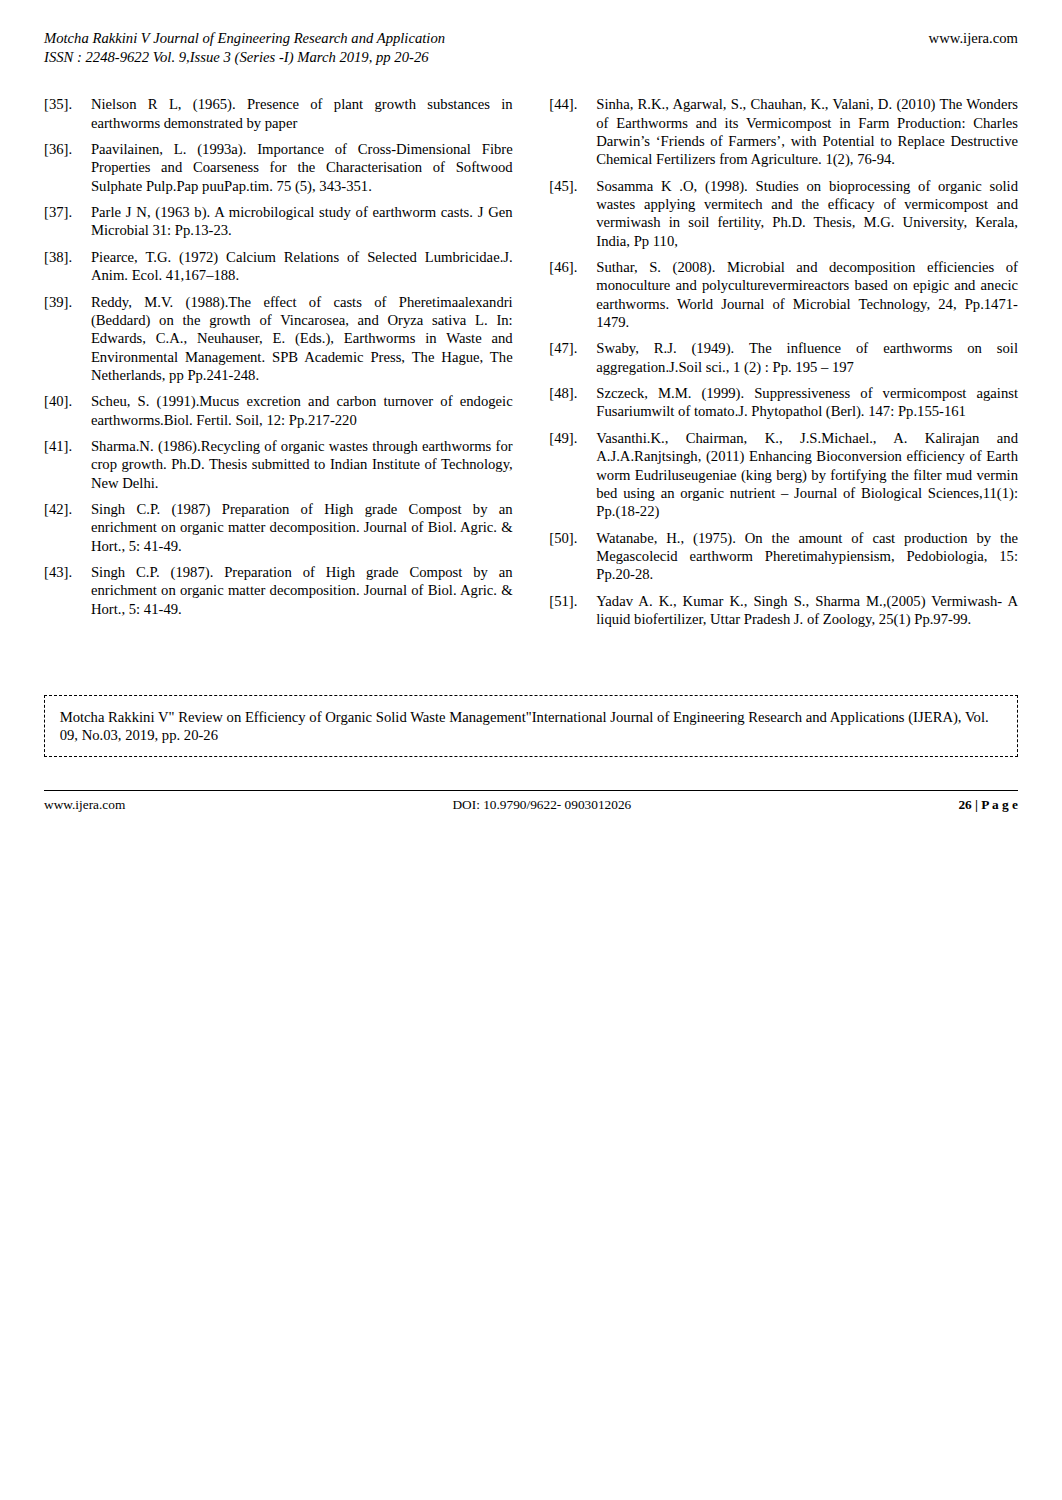Motcha Rakkini V Journal of Engineering Research and Application www.ijera.com
ISSN : 2248-9622 Vol. 9,Issue 3 (Series -I) March 2019, pp 20-26
[35]. Nielson R L, (1965). Presence of plant growth substances in earthworms demonstrated by paper
[36]. Paavilainen, L. (1993a). Importance of Cross-Dimensional Fibre Properties and Coarseness for the Characterisation of Softwood Sulphate Pulp.Pap puuPap.tim. 75 (5), 343-351.
[37]. Parle J N, (1963 b). A microbilogical study of earthworm casts. J Gen Microbial 31: Pp.13-23.
[38]. Piearce, T.G. (1972) Calcium Relations of Selected Lumbricidae.J. Anim. Ecol. 41,167–188.
[39]. Reddy, M.V. (1988).The effect of casts of Pheretimaalexandri (Beddard) on the growth of Vincarosea, and Oryza sativa L. In: Edwards, C.A., Neuhauser, E. (Eds.), Earthworms in Waste and Environmental Management. SPB Academic Press, The Hague, The Netherlands, pp Pp.241-248.
[40]. Scheu, S. (1991).Mucus excretion and carbon turnover of endogeic earthworms.Biol. Fertil. Soil, 12: Pp.217-220
[41]. Sharma.N. (1986).Recycling of organic wastes through earthworms for crop growth. Ph.D. Thesis submitted to Indian Institute of Technology, New Delhi.
[42]. Singh C.P. (1987) Preparation of High grade Compost by an enrichment on organic matter decomposition. Journal of Biol. Agric. & Hort., 5: 41-49.
[43]. Singh C.P. (1987). Preparation of High grade Compost by an enrichment on organic matter decomposition. Journal of Biol. Agric. & Hort., 5: 41-49.
[44]. Sinha, R.K., Agarwal, S., Chauhan, K., Valani, D. (2010) The Wonders of Earthworms and its Vermicompost in Farm Production: Charles Darwin’s ‘Friends of Farmers’, with Potential to Replace Destructive Chemical Fertilizers from Agriculture. 1(2), 76-94.
[45]. Sosamma K .O, (1998). Studies on bioprocessing of organic solid wastes applying vermitech and the efficacy of vermicompost and vermiwash in soil fertility, Ph.D. Thesis, M.G. University, Kerala, India, Pp 110,
[46]. Suthar, S. (2008). Microbial and decomposition efficiencies of monoculture and polyculturevermireactors based on epigic and anecic earthworms. World Journal of Microbial Technology, 24, Pp.1471-1479.
[47]. Swaby, R.J. (1949). The influence of earthworms on soil aggregation.J.Soil sci., 1 (2) : Pp. 195 – 197
[48]. Szczeck, M.M. (1999). Suppressiveness of vermicompost against Fusariumwilt of tomato.J. Phytopathol (Berl). 147: Pp.155-161
[49]. Vasanthi.K., Chairman, K., J.S.Michael., A. Kalirajan and A.J.A.Ranjtsingh, (2011) Enhancing Bioconversion efficiency of Earth worm Eudriluseugeniae (king berg) by fortifying the filter mud vermin bed using an organic nutrient – Journal of Biological Sciences,11(1): Pp.(18-22)
[50]. Watanabe, H., (1975). On the amount of cast production by the Megascolecid earthworm Pheretimahypiensism, Pedobiologia, 15: Pp.20-28.
[51]. Yadav A. K., Kumar K., Singh S., Sharma M.,(2005) Vermiwash- A liquid biofertilizer, Uttar Pradesh J. of Zoology, 25(1) Pp.97-99.
Motcha Rakkini V" Review on Efficiency of Organic Solid Waste Management"International Journal of Engineering Research and Applications (IJERA), Vol. 09, No.03, 2019, pp. 20-26
www.ijera.com DOI: 10.9790/9622- 0903012026 26 | P a g e